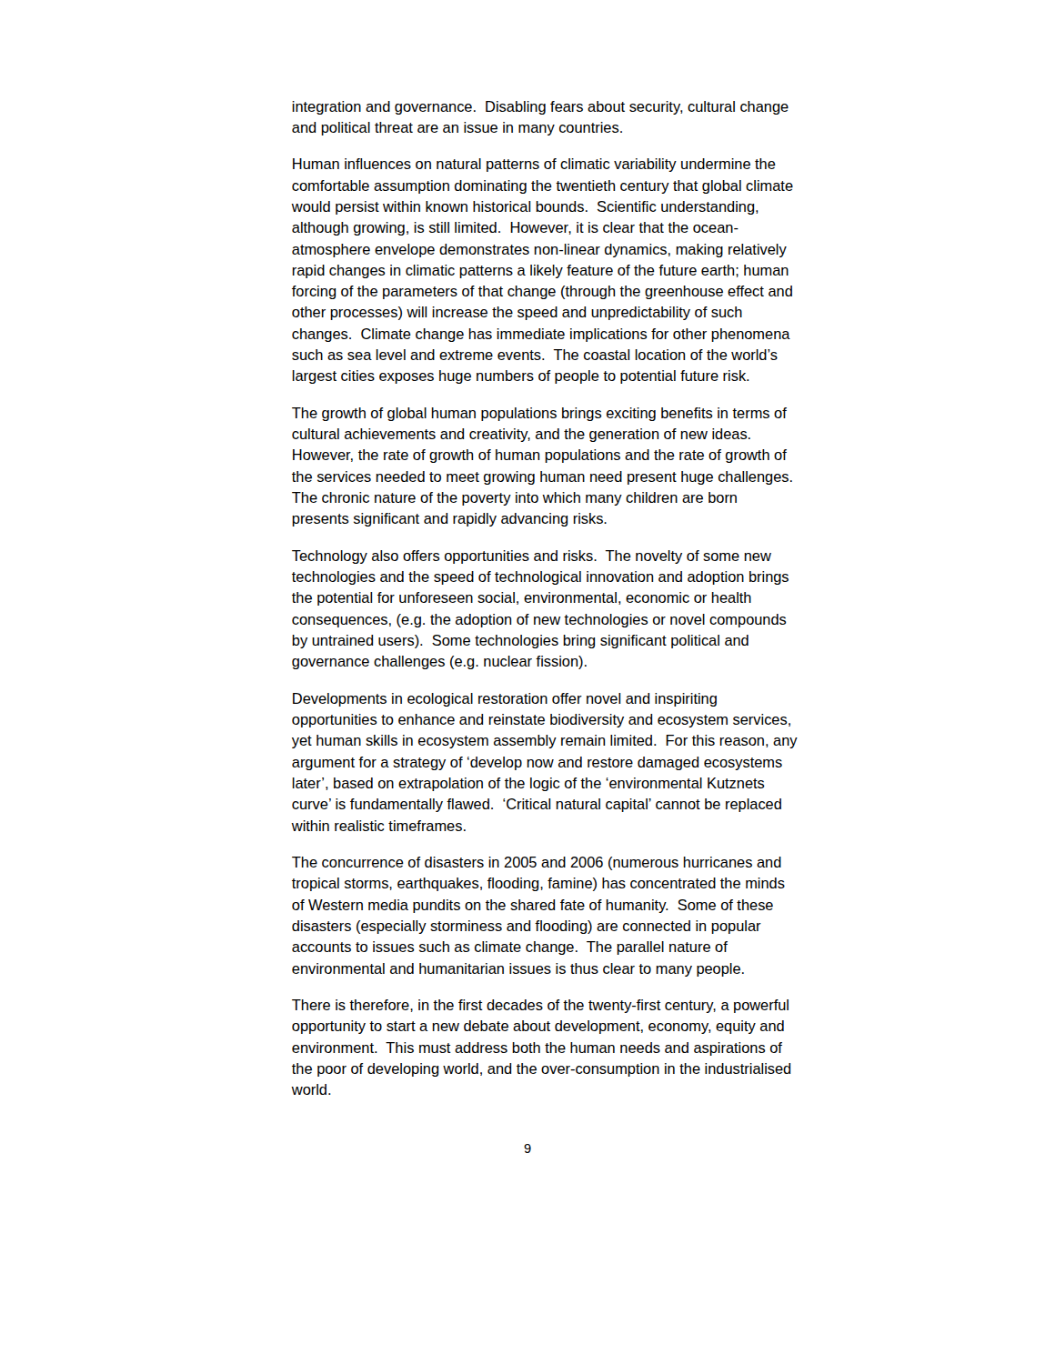integration and governance. Disabling fears about security, cultural change and political threat are an issue in many countries.
Human influences on natural patterns of climatic variability undermine the comfortable assumption dominating the twentieth century that global climate would persist within known historical bounds. Scientific understanding, although growing, is still limited. However, it is clear that the ocean-atmosphere envelope demonstrates non-linear dynamics, making relatively rapid changes in climatic patterns a likely feature of the future earth; human forcing of the parameters of that change (through the greenhouse effect and other processes) will increase the speed and unpredictability of such changes. Climate change has immediate implications for other phenomena such as sea level and extreme events. The coastal location of the world’s largest cities exposes huge numbers of people to potential future risk.
The growth of global human populations brings exciting benefits in terms of cultural achievements and creativity, and the generation of new ideas. However, the rate of growth of human populations and the rate of growth of the services needed to meet growing human need present huge challenges. The chronic nature of the poverty into which many children are born presents significant and rapidly advancing risks.
Technology also offers opportunities and risks. The novelty of some new technologies and the speed of technological innovation and adoption brings the potential for unforeseen social, environmental, economic or health consequences, (e.g. the adoption of new technologies or novel compounds by untrained users). Some technologies bring significant political and governance challenges (e.g. nuclear fission).
Developments in ecological restoration offer novel and inspiriting opportunities to enhance and reinstate biodiversity and ecosystem services, yet human skills in ecosystem assembly remain limited. For this reason, any argument for a strategy of ‘develop now and restore damaged ecosystems later’, based on extrapolation of the logic of the ‘environmental Kutznets curve’ is fundamentally flawed. ‘Critical natural capital’ cannot be replaced within realistic timeframes.
The concurrence of disasters in 2005 and 2006 (numerous hurricanes and tropical storms, earthquakes, flooding, famine) has concentrated the minds of Western media pundits on the shared fate of humanity. Some of these disasters (especially storminess and flooding) are connected in popular accounts to issues such as climate change. The parallel nature of environmental and humanitarian issues is thus clear to many people.
There is therefore, in the first decades of the twenty-first century, a powerful opportunity to start a new debate about development, economy, equity and environment. This must address both the human needs and aspirations of the poor of developing world, and the over-consumption in the industrialised world.
9